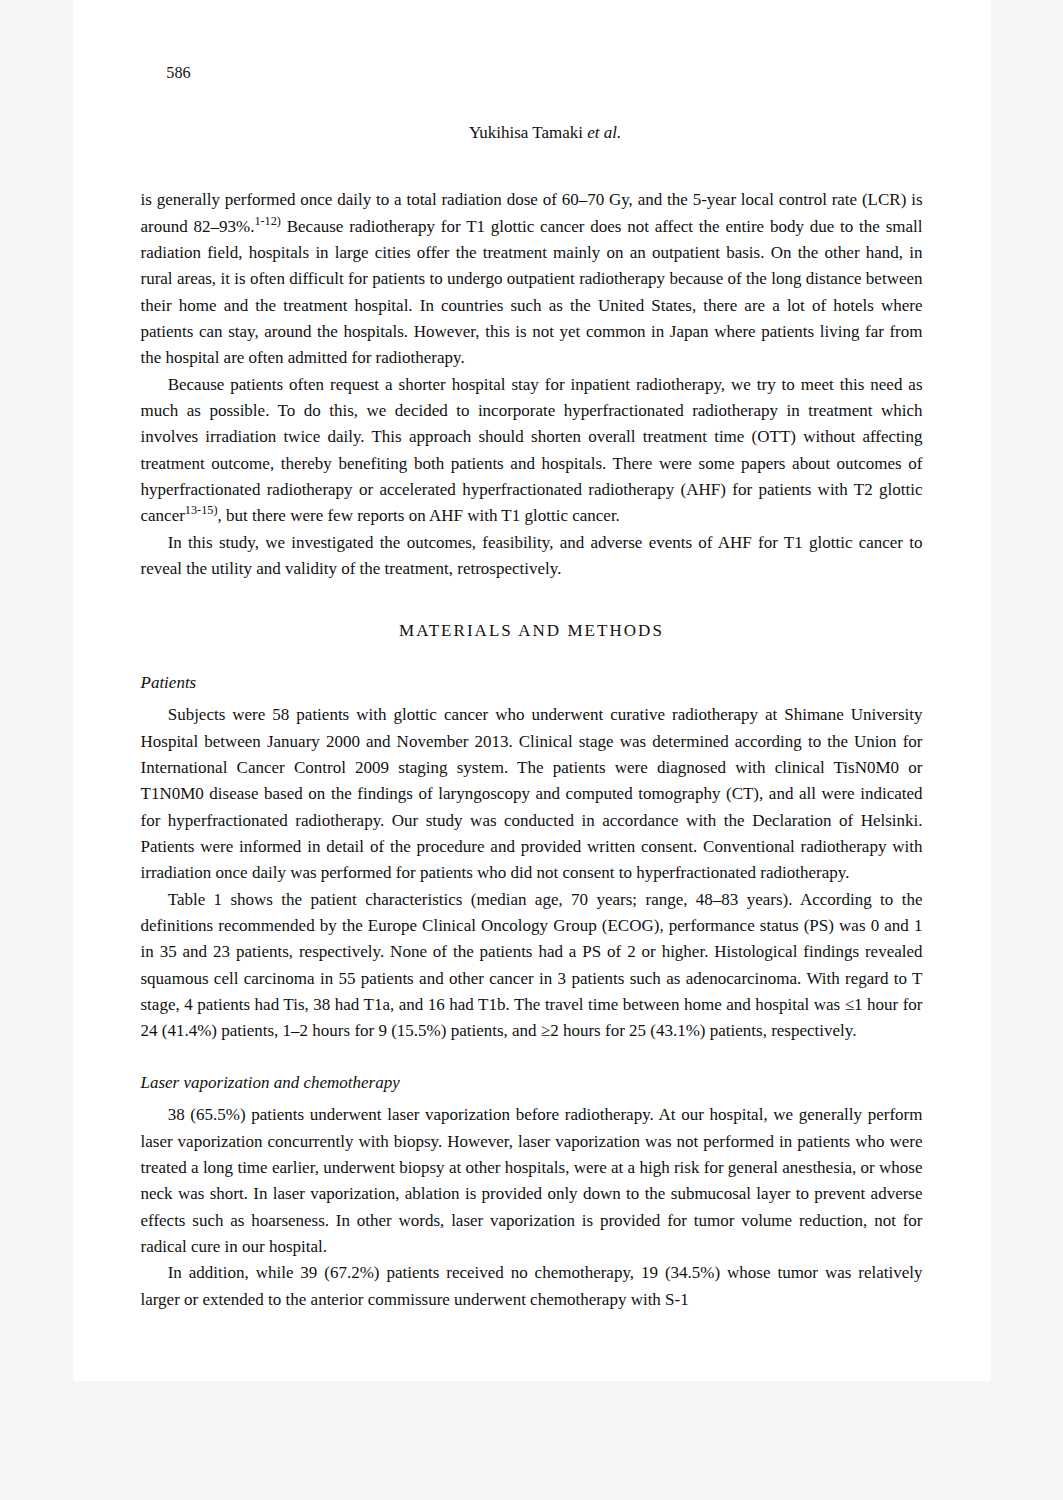586
Yukihisa Tamaki et al.
is generally performed once daily to a total radiation dose of 60–70 Gy, and the 5-year local control rate (LCR) is around 82–93%.1-12) Because radiotherapy for T1 glottic cancer does not affect the entire body due to the small radiation field, hospitals in large cities offer the treatment mainly on an outpatient basis. On the other hand, in rural areas, it is often difficult for patients to undergo outpatient radiotherapy because of the long distance between their home and the treatment hospital. In countries such as the United States, there are a lot of hotels where patients can stay, around the hospitals. However, this is not yet common in Japan where patients living far from the hospital are often admitted for radiotherapy.
Because patients often request a shorter hospital stay for inpatient radiotherapy, we try to meet this need as much as possible. To do this, we decided to incorporate hyperfractionated radiotherapy in treatment which involves irradiation twice daily. This approach should shorten overall treatment time (OTT) without affecting treatment outcome, thereby benefiting both patients and hospitals. There were some papers about outcomes of hyperfractionated radiotherapy or accelerated hyperfractionated radiotherapy (AHF) for patients with T2 glottic cancer13-15), but there were few reports on AHF with T1 glottic cancer.
In this study, we investigated the outcomes, feasibility, and adverse events of AHF for T1 glottic cancer to reveal the utility and validity of the treatment, retrospectively.
MATERIALS AND METHODS
Patients
Subjects were 58 patients with glottic cancer who underwent curative radiotherapy at Shimane University Hospital between January 2000 and November 2013. Clinical stage was determined according to the Union for International Cancer Control 2009 staging system. The patients were diagnosed with clinical TisN0M0 or T1N0M0 disease based on the findings of laryngoscopy and computed tomography (CT), and all were indicated for hyperfractionated radiotherapy. Our study was conducted in accordance with the Declaration of Helsinki. Patients were informed in detail of the procedure and provided written consent. Conventional radiotherapy with irradiation once daily was performed for patients who did not consent to hyperfractionated radiotherapy.
Table 1 shows the patient characteristics (median age, 70 years; range, 48–83 years). According to the definitions recommended by the Europe Clinical Oncology Group (ECOG), performance status (PS) was 0 and 1 in 35 and 23 patients, respectively. None of the patients had a PS of 2 or higher. Histological findings revealed squamous cell carcinoma in 55 patients and other cancer in 3 patients such as adenocarcinoma. With regard to T stage, 4 patients had Tis, 38 had T1a, and 16 had T1b. The travel time between home and hospital was ≤1 hour for 24 (41.4%) patients, 1–2 hours for 9 (15.5%) patients, and ≥2 hours for 25 (43.1%) patients, respectively.
Laser vaporization and chemotherapy
38 (65.5%) patients underwent laser vaporization before radiotherapy. At our hospital, we generally perform laser vaporization concurrently with biopsy. However, laser vaporization was not performed in patients who were treated a long time earlier, underwent biopsy at other hospitals, were at a high risk for general anesthesia, or whose neck was short. In laser vaporization, ablation is provided only down to the submucosal layer to prevent adverse effects such as hoarseness. In other words, laser vaporization is provided for tumor volume reduction, not for radical cure in our hospital.
In addition, while 39 (67.2%) patients received no chemotherapy, 19 (34.5%) whose tumor was relatively larger or extended to the anterior commissure underwent chemotherapy with S-1